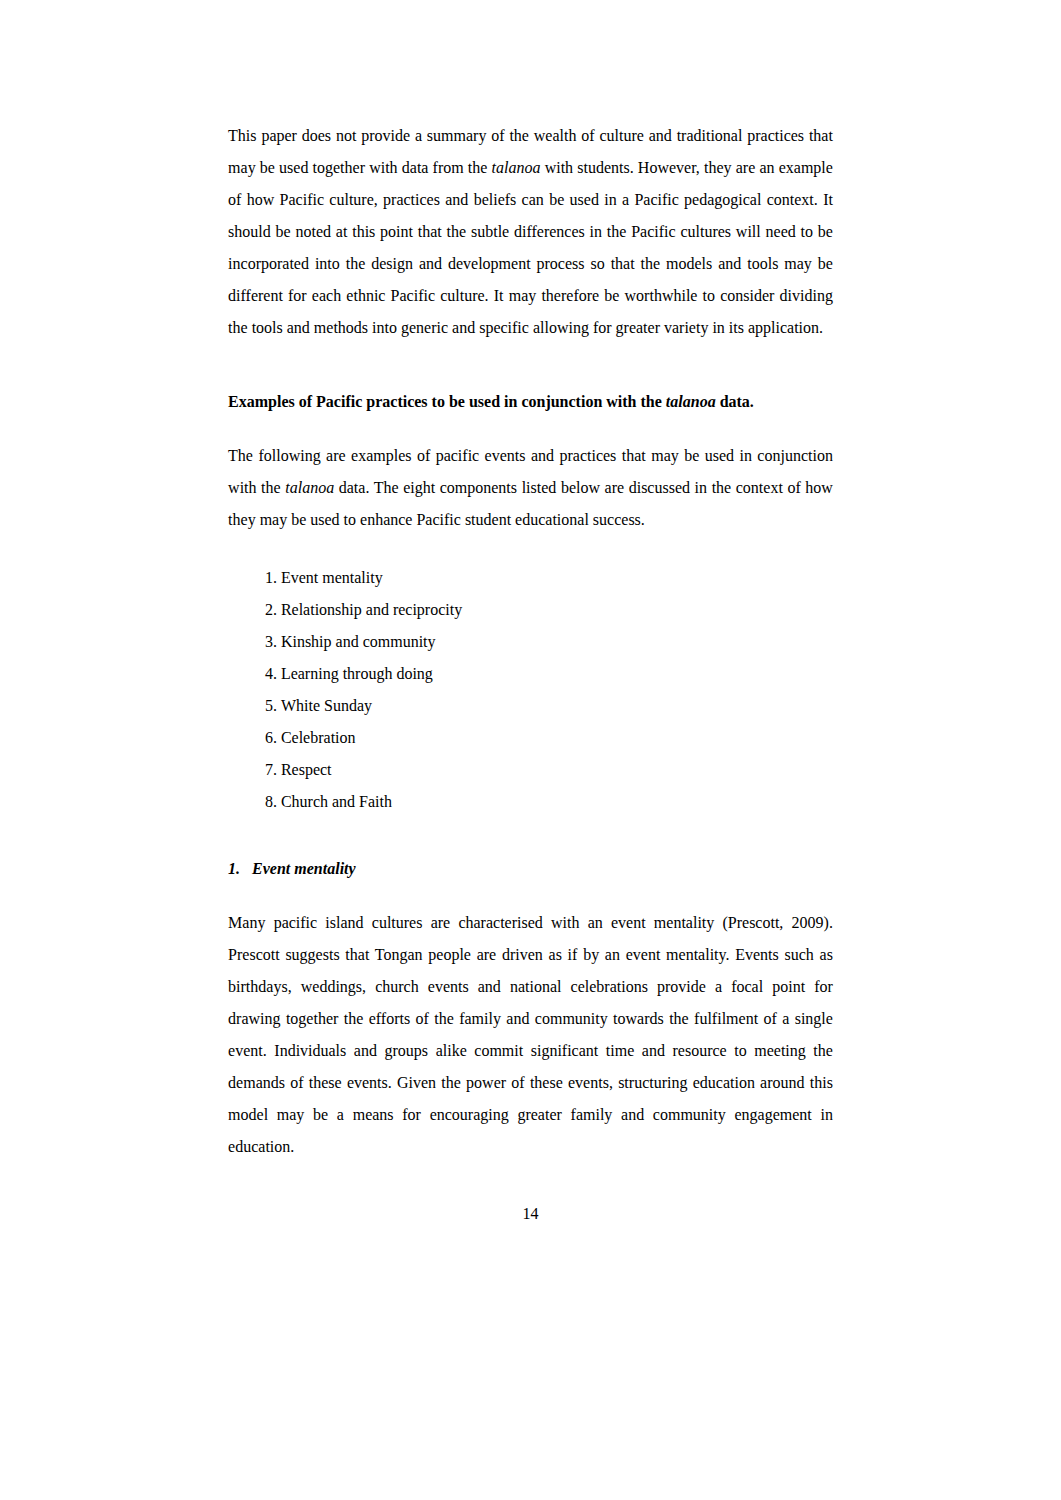This paper does not provide a summary of the wealth of culture and traditional practices that may be used together with data from the talanoa with students. However, they are an example of how Pacific culture, practices and beliefs can be used in a Pacific pedagogical context. It should be noted at this point that the subtle differences in the Pacific cultures will need to be incorporated into the design and development process so that the models and tools may be different for each ethnic Pacific culture. It may therefore be worthwhile to consider dividing the tools and methods into generic and specific allowing for greater variety in its application.
Examples of Pacific practices to be used in conjunction with the talanoa data.
The following are examples of pacific events and practices that may be used in conjunction with the talanoa data. The eight components listed below are discussed in the context of how they may be used to enhance Pacific student educational success.
Event mentality
Relationship and reciprocity
Kinship and community
Learning through doing
White Sunday
Celebration
Respect
Church and Faith
1. Event mentality
Many pacific island cultures are characterised with an event mentality (Prescott, 2009). Prescott suggests that Tongan people are driven as if by an event mentality. Events such as birthdays, weddings, church events and national celebrations provide a focal point for drawing together the efforts of the family and community towards the fulfilment of a single event. Individuals and groups alike commit significant time and resource to meeting the demands of these events. Given the power of these events, structuring education around this model may be a means for encouraging greater family and community engagement in education.
14